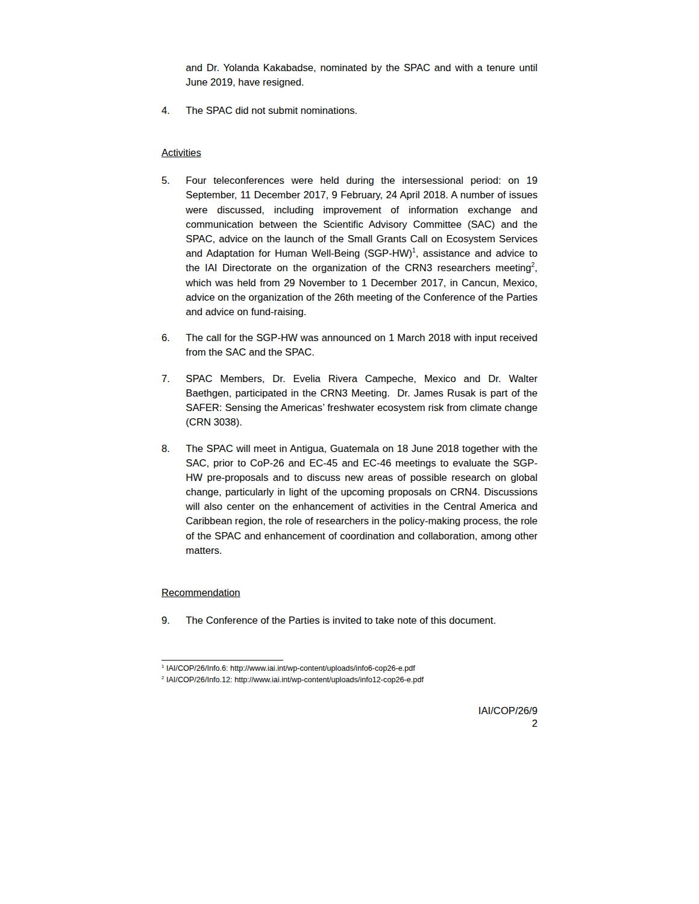and Dr. Yolanda Kakabadse, nominated by the SPAC and with a tenure until June 2019, have resigned.
4.
The SPAC did not submit nominations.
Activities
5.
Four teleconferences were held during the intersessional period: on 19 September, 11 December 2017, 9 February, 24 April 2018. A number of issues were discussed, including improvement of information exchange and communication between the Scientific Advisory Committee (SAC) and the SPAC, advice on the launch of the Small Grants Call on Ecosystem Services and Adaptation for Human Well-Being (SGP-HW)1, assistance and advice to the IAI Directorate on the organization of the CRN3 researchers meeting2, which was held from 29 November to 1 December 2017, in Cancun, Mexico, advice on the organization of the 26th meeting of the Conference of the Parties and advice on fund-raising.
6.
The call for the SGP-HW was announced on 1 March 2018 with input received from the SAC and the SPAC.
7.
SPAC Members, Dr. Evelia Rivera Campeche, Mexico and Dr. Walter Baethgen, participated in the CRN3 Meeting. Dr. James Rusak is part of the SAFER: Sensing the Americas’ freshwater ecosystem risk from climate change (CRN 3038).
8.
The SPAC will meet in Antigua, Guatemala on 18 June 2018 together with the SAC, prior to CoP-26 and EC-45 and EC-46 meetings to evaluate the SGP-HW pre-proposals and to discuss new areas of possible research on global change, particularly in light of the upcoming proposals on CRN4. Discussions will also center on the enhancement of activities in the Central America and Caribbean region, the role of researchers in the policy-making process, the role of the SPAC and enhancement of coordination and collaboration, among other matters.
Recommendation
9.
The Conference of the Parties is invited to take note of this document.
1 IAI/COP/26/Info.6: http://www.iai.int/wp-content/uploads/info6-cop26-e.pdf
2 IAI/COP/26/Info.12: http://www.iai.int/wp-content/uploads/info12-cop26-e.pdf
IAI/COP/26/9
2